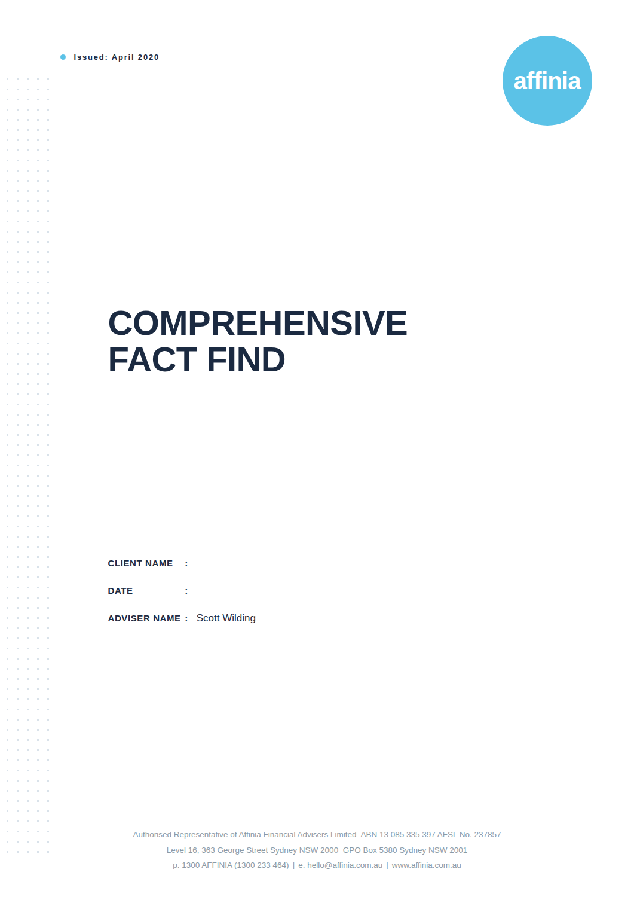Issued: April 2020
affinia
Comprehensive
Fact Find
Client Name
:
Date
:
Adviser Name
:
Scott Wilding
Authorised Representative of Affinia Financial Advisers Limited ABN 13 085 335 397 AFSL No. 237857
Level 16, 363 George Street Sydney NSW 2000 GPO Box 5380 Sydney NSW 2001
p. 1300 AFFINIA (1300 233 464)|e. hello@affinia.com.au|www.affinia.com.au